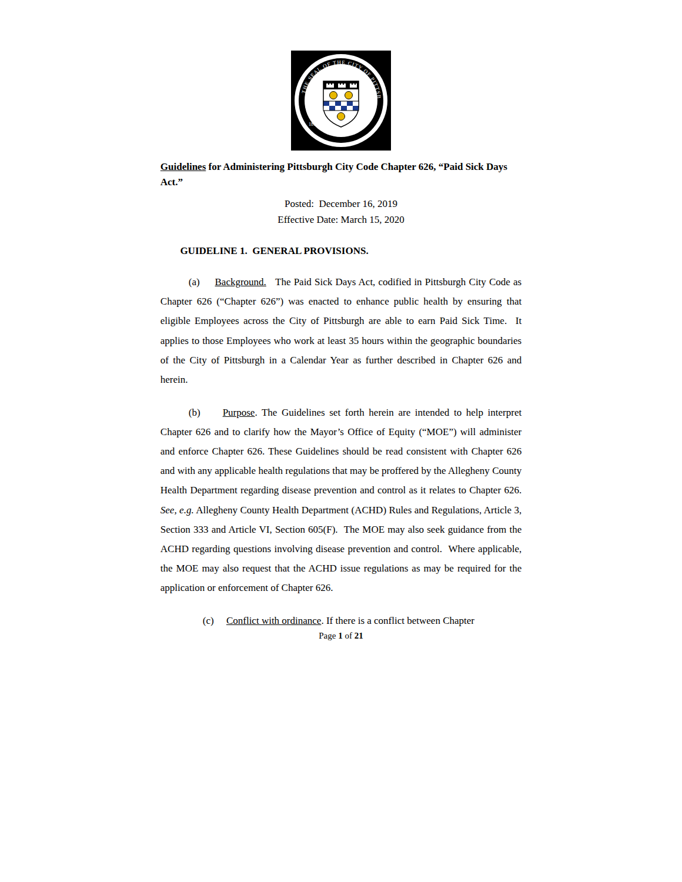THE SEAL OF THE CITY OF PITTSBURGH BENIGNO NUMINE 1816
Guidelines for Administering Pittsburgh City Code Chapter 626, “Paid Sick Days Act.”
Posted: December 16, 2019
Effective Date: March 15, 2020
GUIDELINE 1. GENERAL PROVISIONS.
(a) Background. The Paid Sick Days Act, codified in Pittsburgh City Code as Chapter 626 (“Chapter 626”) was enacted to enhance public health by ensuring that eligible Employees across the City of Pittsburgh are able to earn Paid Sick Time. It applies to those Employees who work at least 35 hours within the geographic boundaries of the City of Pittsburgh in a Calendar Year as further described in Chapter 626 and herein.
(b) Purpose. The Guidelines set forth herein are intended to help interpret Chapter 626 and to clarify how the Mayor’s Office of Equity (“MOE”) will administer and enforce Chapter 626. These Guidelines should be read consistent with Chapter 626 and with any applicable health regulations that may be proffered by the Allegheny County Health Department regarding disease prevention and control as it relates to Chapter 626. See, e.g. Allegheny County Health Department (ACHD) Rules and Regulations, Article 3, Section 333 and Article VI, Section 605(F). The MOE may also seek guidance from the ACHD regarding questions involving disease prevention and control. Where applicable, the MOE may also request that the ACHD issue regulations as may be required for the application or enforcement of Chapter 626.
(c) Conflict with ordinance. If there is a conflict between Chapter
Page 1 of 21